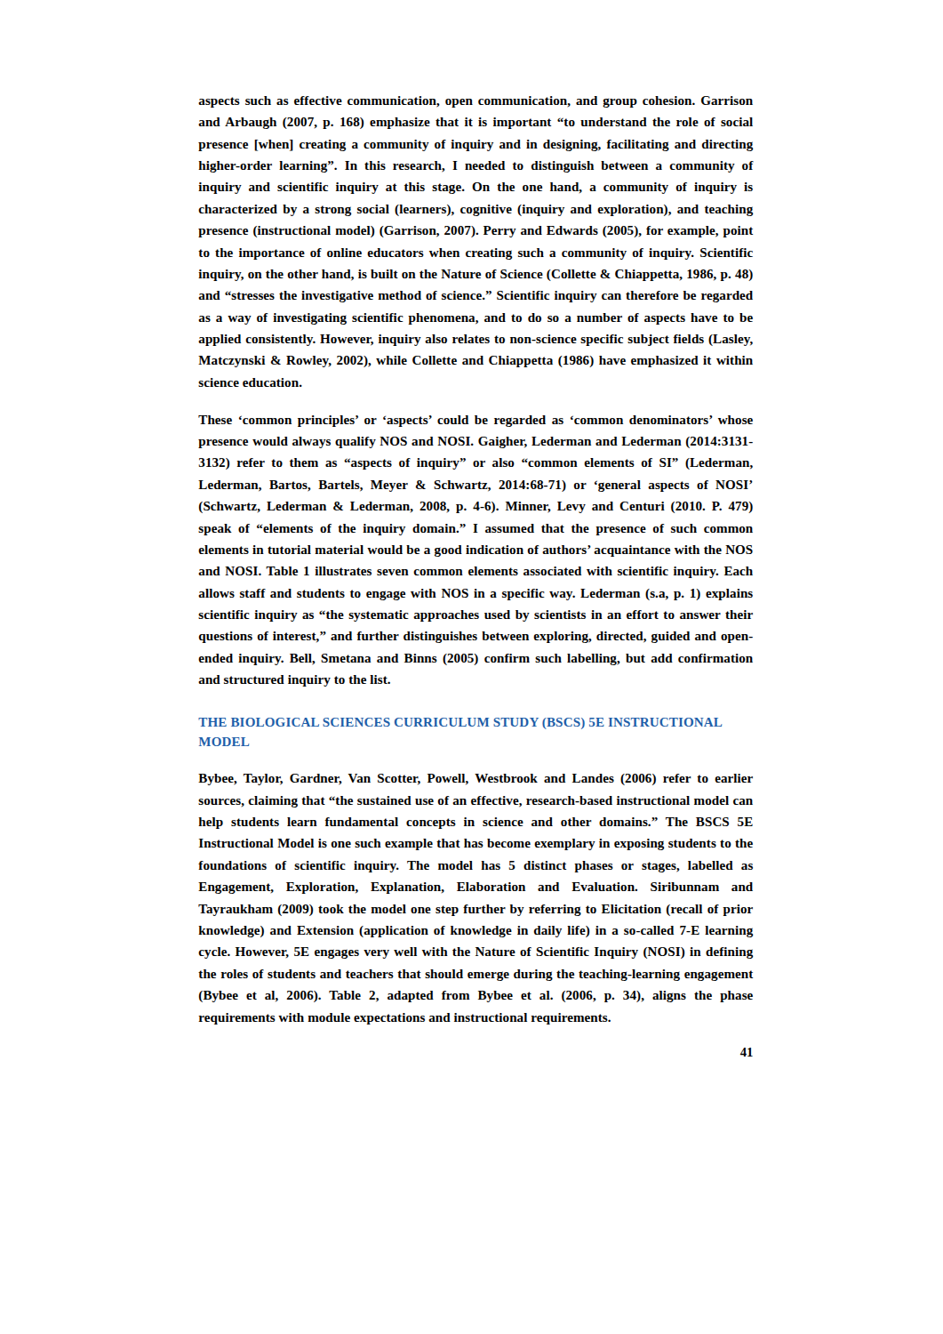aspects such as effective communication, open communication, and group cohesion. Garrison and Arbaugh (2007, p. 168) emphasize that it is important “to understand the role of social presence [when] creating a community of inquiry and in designing, facilitating and directing higher-order learning”. In this research, I needed to distinguish between a community of inquiry and scientific inquiry at this stage. On the one hand, a community of inquiry is characterized by a strong social (learners), cognitive (inquiry and exploration), and teaching presence (instructional model) (Garrison, 2007). Perry and Edwards (2005), for example, point to the importance of online educators when creating such a community of inquiry. Scientific inquiry, on the other hand, is built on the Nature of Science (Collette & Chiappetta, 1986, p. 48) and “stresses the investigative method of science.” Scientific inquiry can therefore be regarded as a way of investigating scientific phenomena, and to do so a number of aspects have to be applied consistently. However, inquiry also relates to non-science specific subject fields (Lasley, Matczynski & Rowley, 2002), while Collette and Chiappetta (1986) have emphasized it within science education.
These ‘common principles’ or ‘aspects’ could be regarded as ‘common denominators’ whose presence would always qualify NOS and NOSI. Gaigher, Lederman and Lederman (2014:3131-3132) refer to them as “aspects of inquiry” or also “common elements of SI” (Lederman, Lederman, Bartos, Bartels, Meyer & Schwartz, 2014:68-71) or ‘general aspects of NOSI’ (Schwartz, Lederman & Lederman, 2008, p. 4-6). Minner, Levy and Centuri (2010. P. 479) speak of “elements of the inquiry domain.” I assumed that the presence of such common elements in tutorial material would be a good indication of authors’ acquaintance with the NOS and NOSI. Table 1 illustrates seven common elements associated with scientific inquiry. Each allows staff and students to engage with NOS in a specific way. Lederman (s.a, p. 1) explains scientific inquiry as “the systematic approaches used by scientists in an effort to answer their questions of interest,” and further distinguishes between exploring, directed, guided and open-ended inquiry. Bell, Smetana and Binns (2005) confirm such labelling, but add confirmation and structured inquiry to the list.
The Biological Sciences Curriculum Study (BSCS) 5E Instructional Model
Bybee, Taylor, Gardner, Van Scotter, Powell, Westbrook and Landes (2006) refer to earlier sources, claiming that “the sustained use of an effective, research-based instructional model can help students learn fundamental concepts in science and other domains.” The BSCS 5E Instructional Model is one such example that has become exemplary in exposing students to the foundations of scientific inquiry. The model has 5 distinct phases or stages, labelled as Engagement, Exploration, Explanation, Elaboration and Evaluation. Siribunnam and Tayraukham (2009) took the model one step further by referring to Elicitation (recall of prior knowledge) and Extension (application of knowledge in daily life) in a so-called 7-E learning cycle. However, 5E engages very well with the Nature of Scientific Inquiry (NOSI) in defining the roles of students and teachers that should emerge during the teaching-learning engagement (Bybee et al, 2006). Table 2, adapted from Bybee et al. (2006, p. 34), aligns the phase requirements with module expectations and instructional requirements.
41